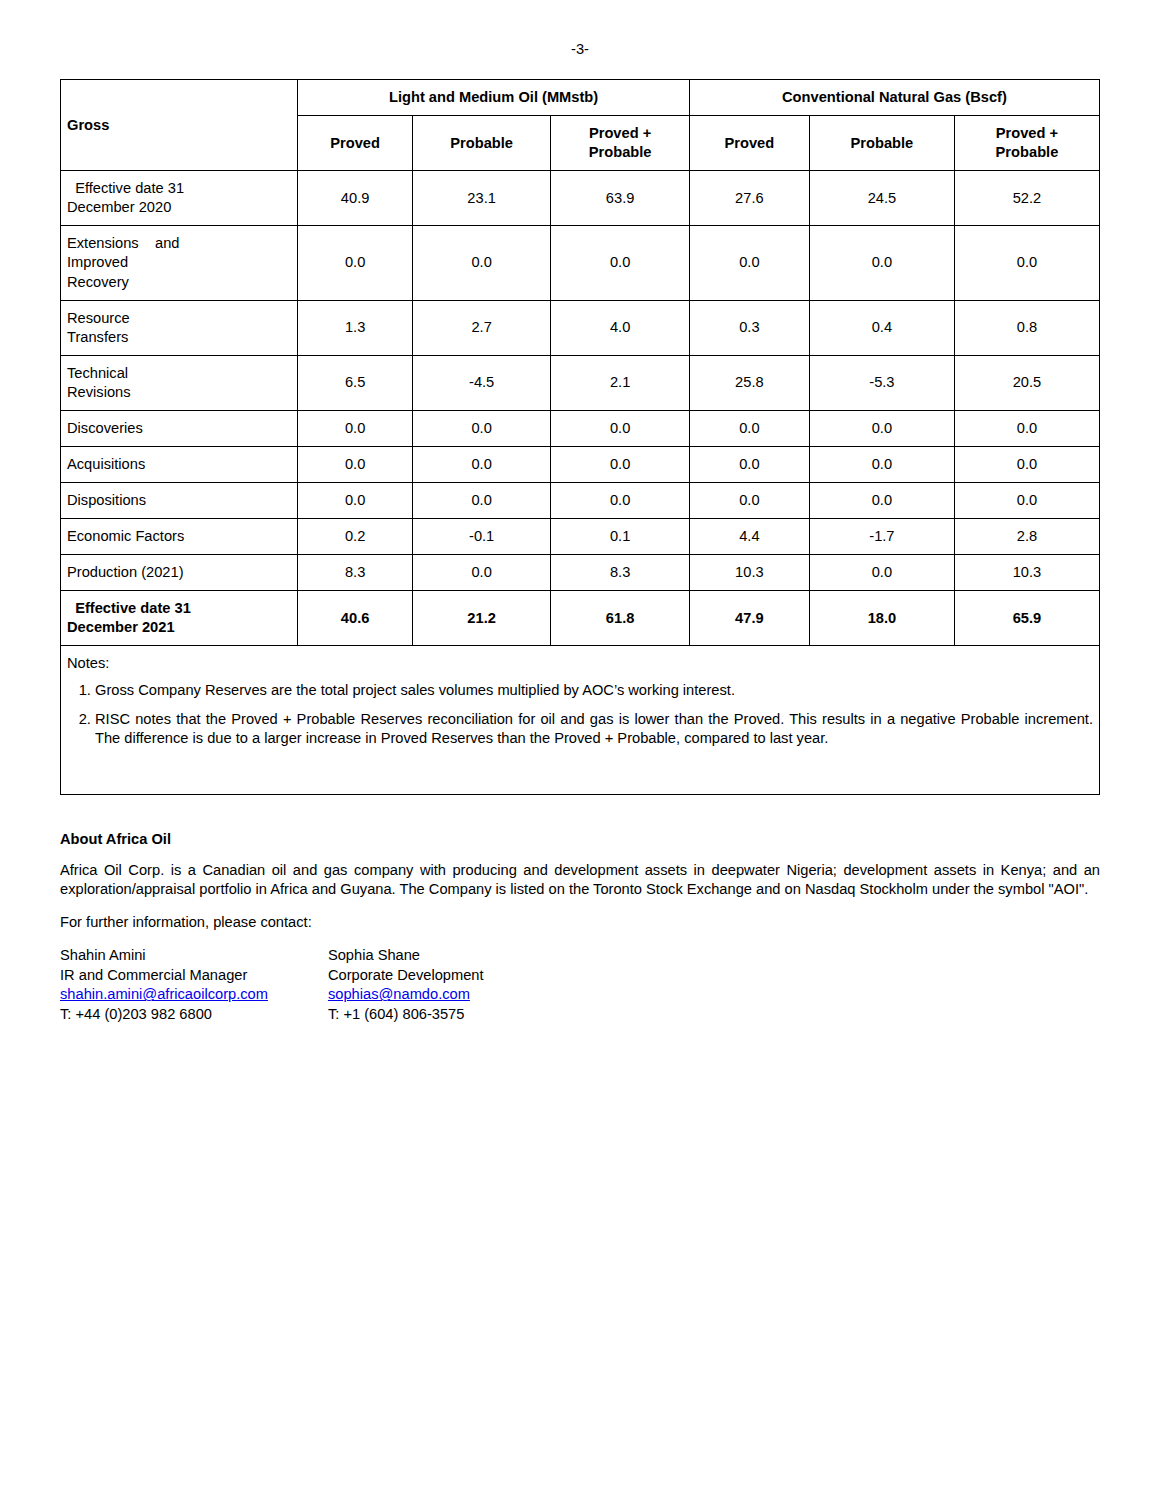-3-
| Gross | Light and Medium Oil (MMstb) | Conventional Natural Gas (Bscf) |
| --- | --- | --- |
| Proved | Probable | Proved + Probable | Proved | Probable | Proved + Probable |
| Effective date 31 December 2020 | 40.9 | 23.1 | 63.9 | 27.6 | 24.5 | 52.2 |
| Extensions and Improved Recovery | 0.0 | 0.0 | 0.0 | 0.0 | 0.0 | 0.0 |
| Resource Transfers | 1.3 | 2.7 | 4.0 | 0.3 | 0.4 | 0.8 |
| Technical Revisions | 6.5 | -4.5 | 2.1 | 25.8 | -5.3 | 20.5 |
| Discoveries | 0.0 | 0.0 | 0.0 | 0.0 | 0.0 | 0.0 |
| Acquisitions | 0.0 | 0.0 | 0.0 | 0.0 | 0.0 | 0.0 |
| Dispositions | 0.0 | 0.0 | 0.0 | 0.0 | 0.0 | 0.0 |
| Economic Factors | 0.2 | -0.1 | 0.1 | 4.4 | -1.7 | 2.8 |
| Production (2021) | 8.3 | 0.0 | 8.3 | 10.3 | 0.0 | 10.3 |
| Effective date 31 December 2021 | 40.6 | 21.2 | 61.8 | 47.9 | 18.0 | 65.9 |
| Notes: Gross Company Reserves are the total project sales volumes multiplied by AOC’s working interest. RISC notes that the Proved + Probable Reserves reconciliation for oil and gas is lower than the Proved. This results in a negative Probable increment. The difference is due to a larger increase in Proved Reserves than the Proved + Probable, compared to last year. |
About Africa Oil
Africa Oil Corp. is a Canadian oil and gas company with producing and development assets in deepwater Nigeria; development assets in Kenya; and an exploration/appraisal portfolio in Africa and Guyana. The Company is listed on the Toronto Stock Exchange and on Nasdaq Stockholm under the symbol "AOI".
For further information, please contact:
| Shahin Amini IR and Commercial Manager shahin.amini@africaoilcorp.com T: +44 (0)203 982 6800 | Sophia Shane Corporate Development sophias@namdo.com T: +1 (604) 806-3575 |